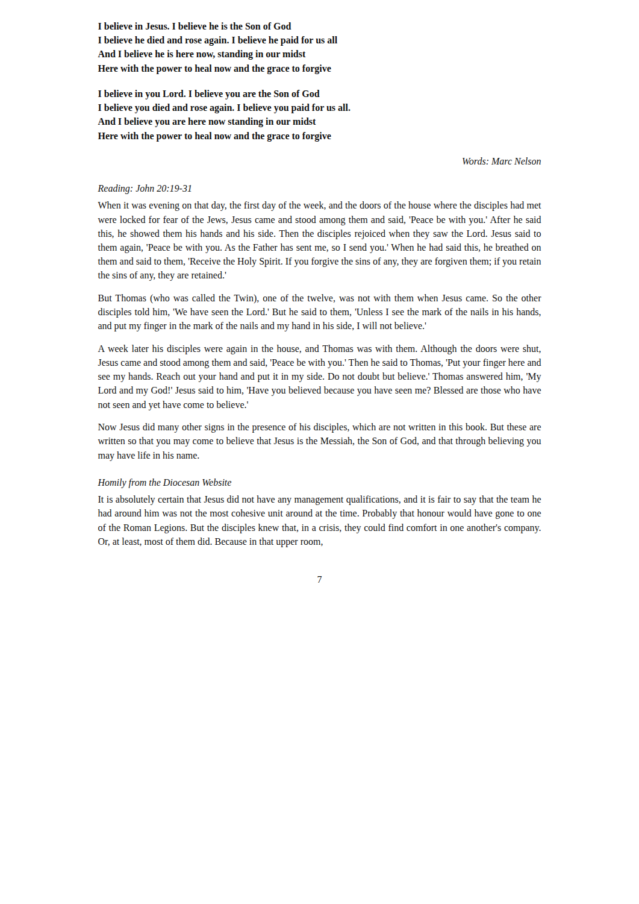I believe in Jesus. I believe he is the Son of God
I believe he died and rose again. I believe he paid for us all
And I believe he is here now, standing in our midst
Here with the power to heal now and the grace to forgive
I believe in you Lord. I believe you are the Son of God
I believe you died and rose again. I believe you paid for us all.
And I believe you are here now standing in our midst
Here with the power to heal now and the grace to forgive
Words: Marc Nelson
Reading: John 20:19-31
When it was evening on that day, the first day of the week, and the doors of the house where the disciples had met were locked for fear of the Jews, Jesus came and stood among them and said, 'Peace be with you.' After he said this, he showed them his hands and his side. Then the disciples rejoiced when they saw the Lord. Jesus said to them again, 'Peace be with you. As the Father has sent me, so I send you.' When he had said this, he breathed on them and said to them, 'Receive the Holy Spirit. If you forgive the sins of any, they are forgiven them; if you retain the sins of any, they are retained.'
But Thomas (who was called the Twin), one of the twelve, was not with them when Jesus came. So the other disciples told him, 'We have seen the Lord.' But he said to them, 'Unless I see the mark of the nails in his hands, and put my finger in the mark of the nails and my hand in his side, I will not believe.'
A week later his disciples were again in the house, and Thomas was with them. Although the doors were shut, Jesus came and stood among them and said, 'Peace be with you.' Then he said to Thomas, 'Put your finger here and see my hands. Reach out your hand and put it in my side. Do not doubt but believe.' Thomas answered him, 'My Lord and my God!' Jesus said to him, 'Have you believed because you have seen me? Blessed are those who have not seen and yet have come to believe.'
Now Jesus did many other signs in the presence of his disciples, which are not written in this book. But these are written so that you may come to believe that Jesus is the Messiah, the Son of God, and that through believing you may have life in his name.
Homily from the Diocesan Website
It is absolutely certain that Jesus did not have any management qualifications, and it is fair to say that the team he had around him was not the most cohesive unit around at the time. Probably that honour would have gone to one of the Roman Legions. But the disciples knew that, in a crisis, they could find comfort in one another's company. Or, at least, most of them did. Because in that upper room,
7